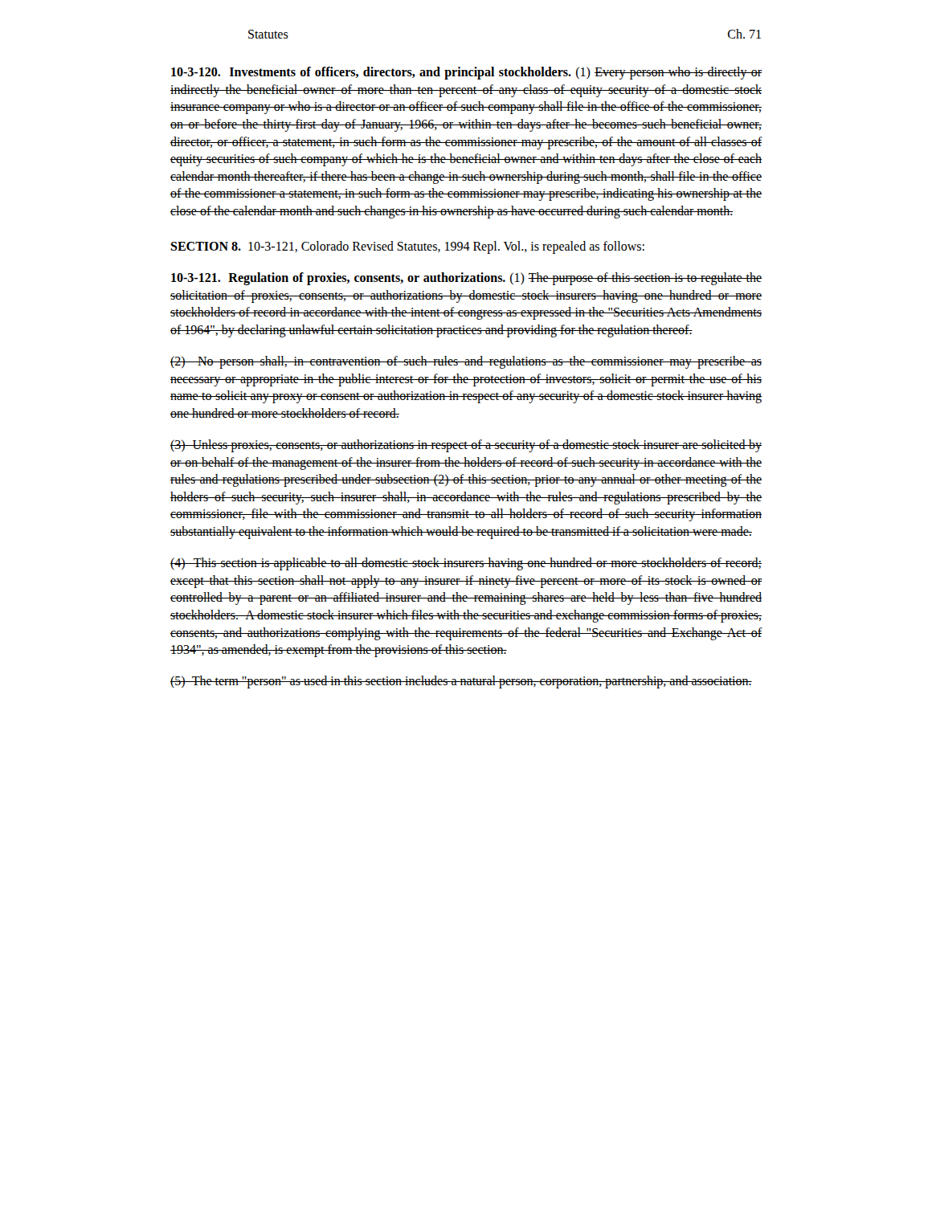Statutes Ch. 71
10-3-120. Investments of officers, directors, and principal stockholders. (1) Every person who is directly or indirectly the beneficial owner of more than ten percent of any class of equity security of a domestic stock insurance company or who is a director or an officer of such company shall file in the office of the commissioner, on or before the thirty-first day of January, 1966, or within ten days after he becomes such beneficial owner, director, or officer, a statement, in such form as the commissioner may prescribe, of the amount of all classes of equity securities of such company of which he is the beneficial owner and within ten days after the close of each calendar month thereafter, if there has been a change in such ownership during such month, shall file in the office of the commissioner a statement, in such form as the commissioner may prescribe, indicating his ownership at the close of the calendar month and such changes in his ownership as have occurred during such calendar month.
SECTION 8. 10-3-121, Colorado Revised Statutes, 1994 Repl. Vol., is repealed as follows:
10-3-121. Regulation of proxies, consents, or authorizations. (1) The purpose of this section is to regulate the solicitation of proxies, consents, or authorizations by domestic stock insurers having one hundred or more stockholders of record in accordance with the intent of congress as expressed in the "Securities Acts Amendments of 1964", by declaring unlawful certain solicitation practices and providing for the regulation thereof.
(2) No person shall, in contravention of such rules and regulations as the commissioner may prescribe as necessary or appropriate in the public interest or for the protection of investors, solicit or permit the use of his name to solicit any proxy or consent or authorization in respect of any security of a domestic stock insurer having one hundred or more stockholders of record.
(3) Unless proxies, consents, or authorizations in respect of a security of a domestic stock insurer are solicited by or on behalf of the management of the insurer from the holders of record of such security in accordance with the rules and regulations prescribed under subsection (2) of this section, prior to any annual or other meeting of the holders of such security, such insurer shall, in accordance with the rules and regulations prescribed by the commissioner, file with the commissioner and transmit to all holders of record of such security information substantially equivalent to the information which would be required to be transmitted if a solicitation were made.
(4) This section is applicable to all domestic stock insurers having one hundred or more stockholders of record; except that this section shall not apply to any insurer if ninety-five percent or more of its stock is owned or controlled by a parent or an affiliated insurer and the remaining shares are held by less than five hundred stockholders. A domestic stock insurer which files with the securities and exchange commission forms of proxies, consents, and authorizations complying with the requirements of the federal "Securities and Exchange Act of 1934", as amended, is exempt from the provisions of this section.
(5) The term "person" as used in this section includes a natural person, corporation, partnership, and association.